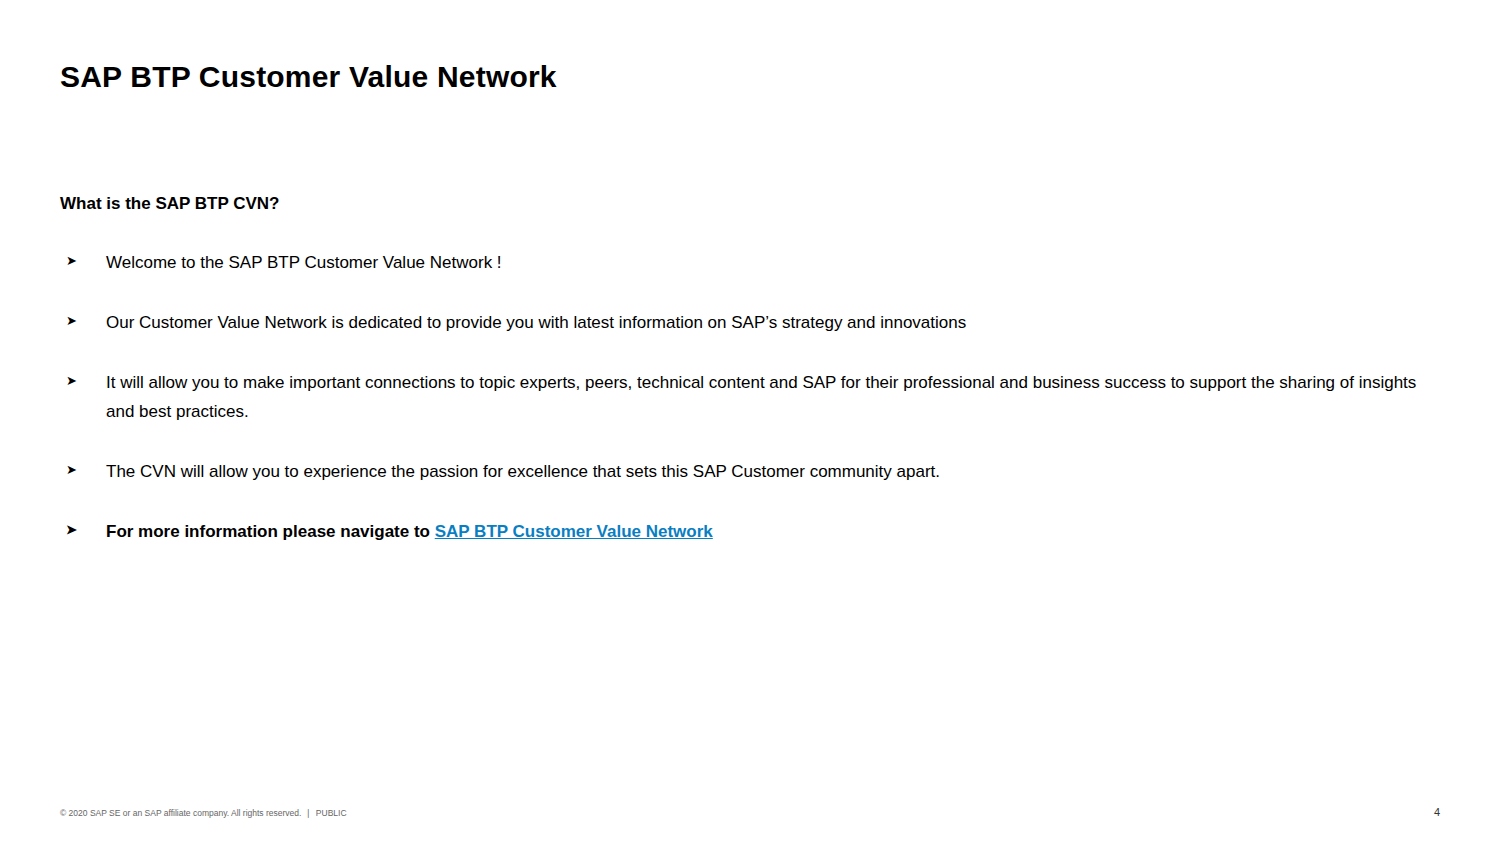SAP BTP Customer Value Network
What is the SAP BTP CVN?
Welcome to the SAP BTP Customer Value Network !
Our Customer Value Network is dedicated to provide you with latest information on SAP’s strategy and innovations
It will allow you to make important connections to topic experts, peers, technical content and SAP for their professional and business success to support the sharing of insights and best practices.
The CVN will allow you to experience the passion for excellence that sets this SAP Customer community apart.
For more information please navigate to SAP BTP Customer Value Network
© 2020 SAP SE or an SAP affiliate company. All rights reserved. ∣ PUBLIC 4